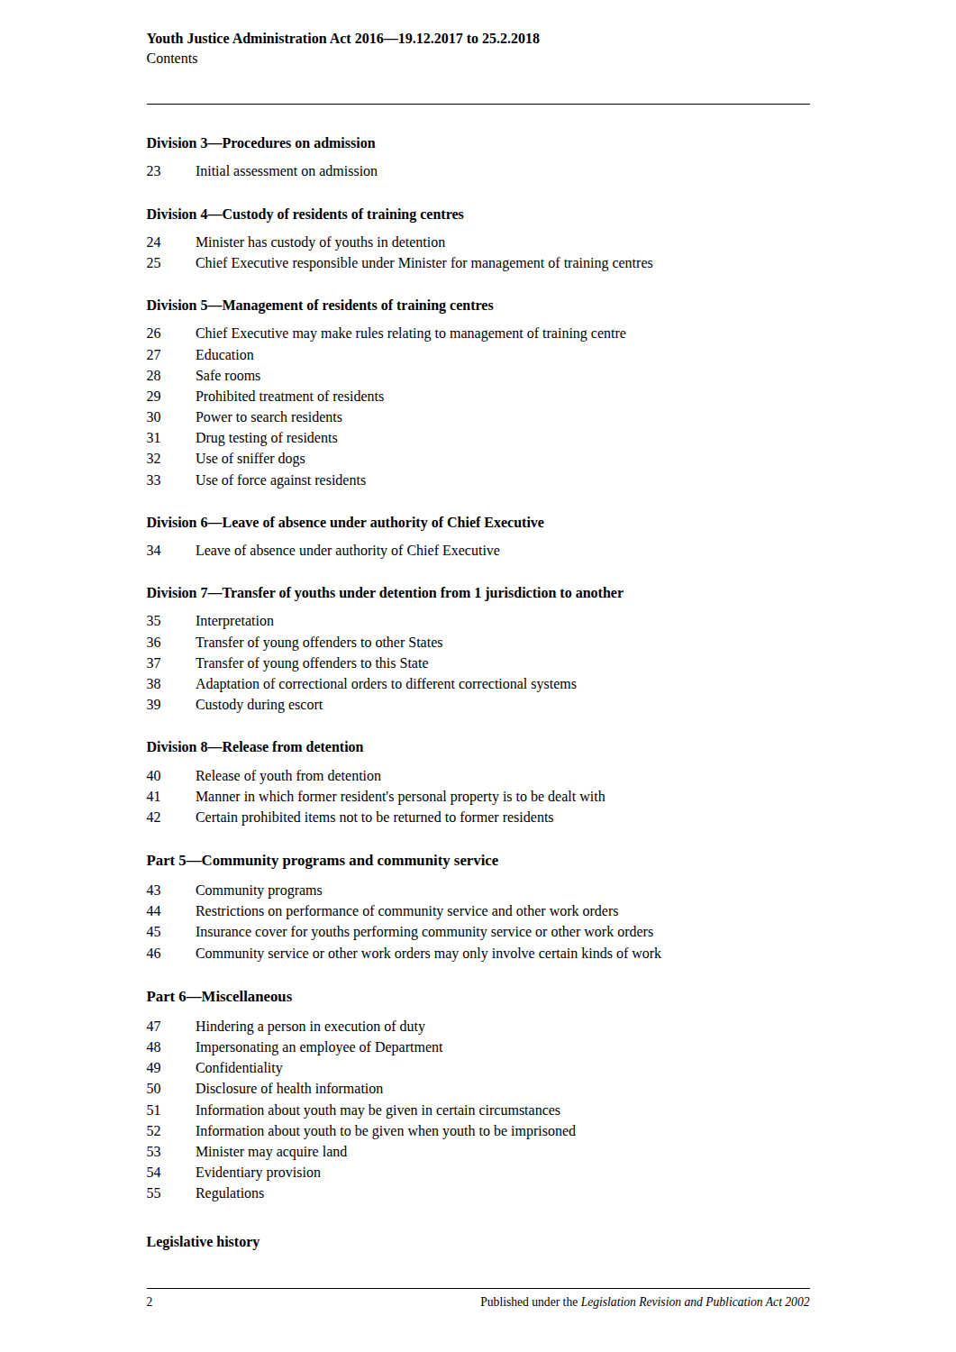Youth Justice Administration Act 2016—19.12.2017 to 25.2.2018
Contents
Division 3—Procedures on admission
23 Initial assessment on admission
Division 4—Custody of residents of training centres
24 Minister has custody of youths in detention
25 Chief Executive responsible under Minister for management of training centres
Division 5—Management of residents of training centres
26 Chief Executive may make rules relating to management of training centre
27 Education
28 Safe rooms
29 Prohibited treatment of residents
30 Power to search residents
31 Drug testing of residents
32 Use of sniffer dogs
33 Use of force against residents
Division 6—Leave of absence under authority of Chief Executive
34 Leave of absence under authority of Chief Executive
Division 7—Transfer of youths under detention from 1 jurisdiction to another
35 Interpretation
36 Transfer of young offenders to other States
37 Transfer of young offenders to this State
38 Adaptation of correctional orders to different correctional systems
39 Custody during escort
Division 8—Release from detention
40 Release of youth from detention
41 Manner in which former resident's personal property is to be dealt with
42 Certain prohibited items not to be returned to former residents
Part 5—Community programs and community service
43 Community programs
44 Restrictions on performance of community service and other work orders
45 Insurance cover for youths performing community service or other work orders
46 Community service or other work orders may only involve certain kinds of work
Part 6—Miscellaneous
47 Hindering a person in execution of duty
48 Impersonating an employee of Department
49 Confidentiality
50 Disclosure of health information
51 Information about youth may be given in certain circumstances
52 Information about youth to be given when youth to be imprisoned
53 Minister may acquire land
54 Evidentiary provision
55 Regulations
Legislative history
2 Published under the Legislation Revision and Publication Act 2002